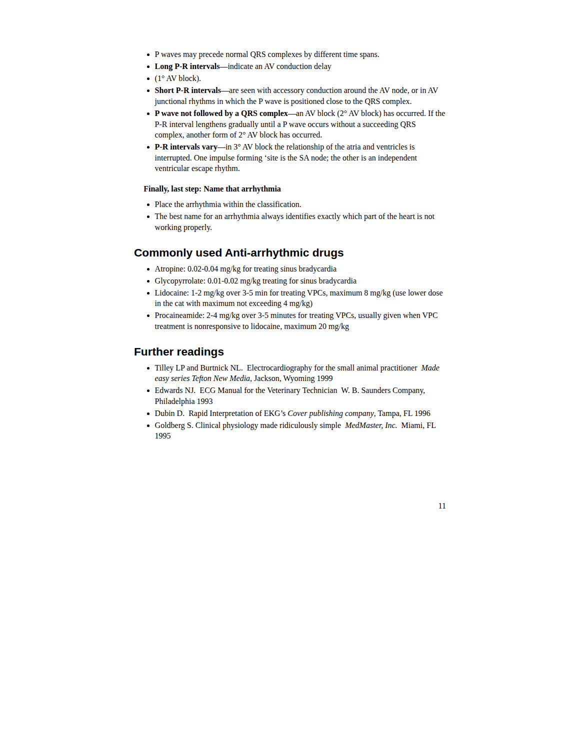P waves may precede normal QRS complexes by different time spans.
Long P-R intervals—indicate an AV conduction delay
(1° AV block).
Short P-R intervals—are seen with accessory conduction around the AV node, or in AV junctional rhythms in which the P wave is positioned close to the QRS complex.
P wave not followed by a QRS complex—an AV block (2° AV block) has occurred. If the P-R interval lengthens gradually until a P wave occurs without a succeeding QRS complex, another form of 2° AV block has occurred.
P-R intervals vary—in 3° AV block the relationship of the atria and ventricles is interrupted. One impulse forming ‘site is the SA node; the other is an independent ventricular escape rhythm.
Finally, last step: Name that arrhythmia
Place the arrhythmia within the classification.
The best name for an arrhythmia always identifies exactly which part of the heart is not working properly.
Commonly used Anti-arrhythmic drugs
Atropine: 0.02-0.04 mg/kg for treating sinus bradycardia
Glycopyrrolate: 0.01-0.02 mg/kg treating for sinus bradycardia
Lidocaine: 1-2 mg/kg over 3-5 min for treating VPCs, maximum 8 mg/kg (use lower dose in the cat with maximum not exceeding 4 mg/kg)
Procaineamide: 2-4 mg/kg over 3-5 minutes for treating VPCs, usually given when VPC treatment is nonresponsive to lidocaine, maximum 20 mg/kg
Further readings
Tilley LP and Burtnick NL. Electrocardiography for the small animal practitioner Made easy series Tefton New Media, Jackson, Wyoming 1999
Edwards NJ. ECG Manual for the Veterinary Technician W. B. Saunders Company, Philadelphia 1993
Dubin D. Rapid Interpretation of EKG’s Cover publishing company, Tampa, FL 1996
Goldberg S. Clinical physiology made ridiculously simple MedMaster, Inc. Miami, FL 1995
11